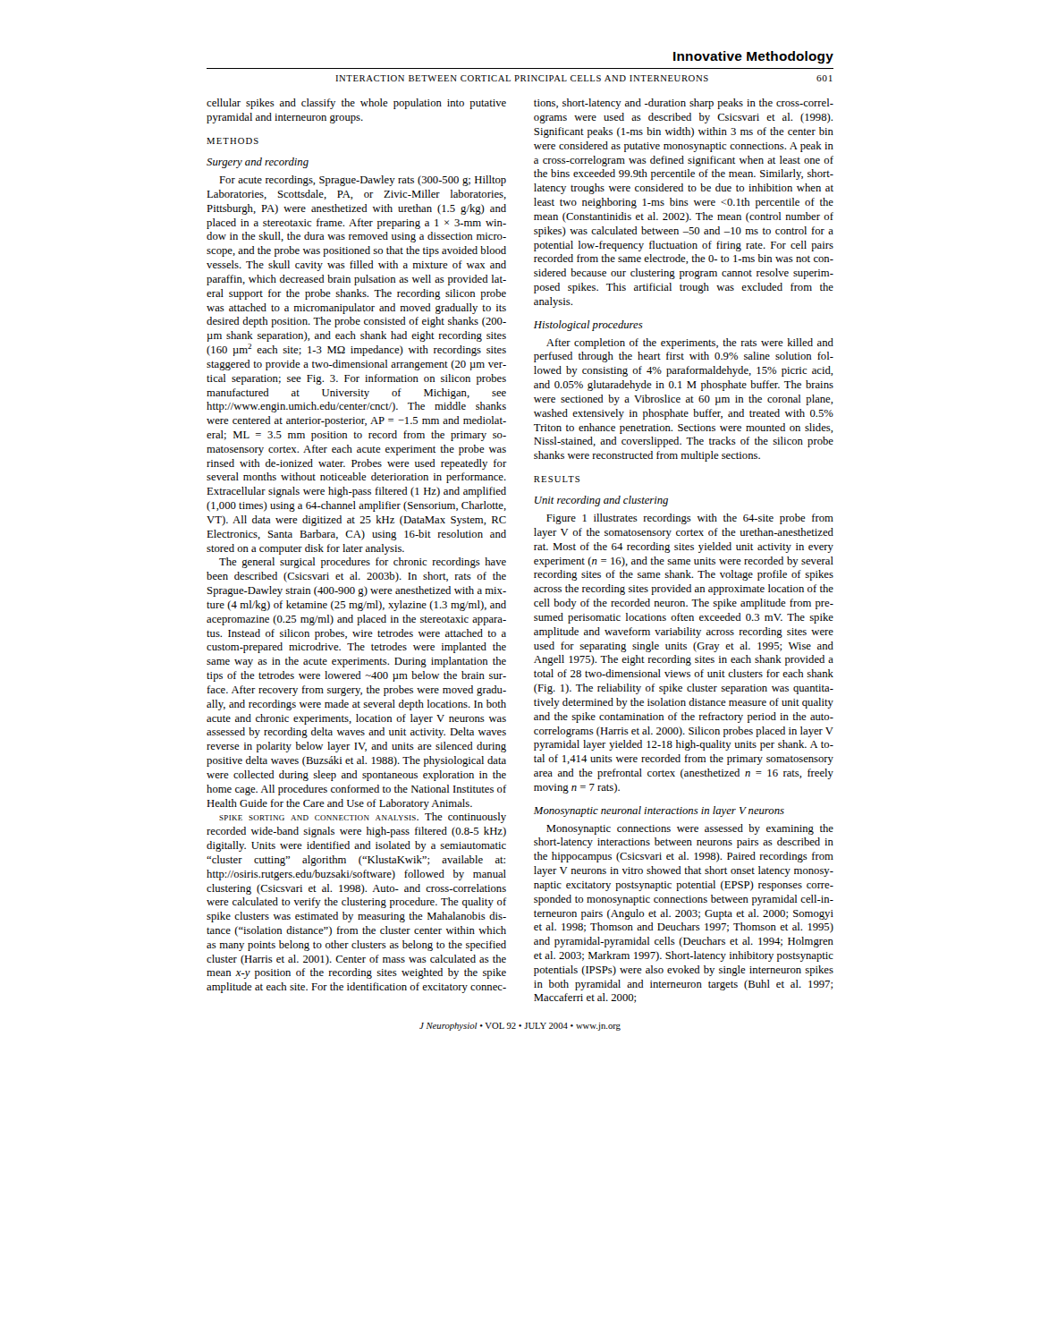Innovative Methodology
INTERACTION BETWEEN CORTICAL PRINCIPAL CELLS AND INTERNEURONS 601
cellular spikes and classify the whole population into putative pyramidal and interneuron groups.
Methods
Surgery and recording
For acute recordings, Sprague-Dawley rats (300-500 g; Hilltop Laboratories, Scottsdale, PA, or Zivic-Miller laboratories, Pittsburgh, PA) were anesthetized with urethan (1.5 g/kg) and placed in a stereotaxic frame. After preparing a 1 × 3-mm window in the skull, the dura was removed using a dissection microscope, and the probe was positioned so that the tips avoided blood vessels. The skull cavity was filled with a mixture of wax and paraffin, which decreased brain pulsation as well as provided lateral support for the probe shanks. The recording silicon probe was attached to a micromanipulator and moved gradually to its desired depth position. The probe consisted of eight shanks (200-µm shank separation), and each shank had eight recording sites (160 µm2 each site; 1-3 MΩ impedance) with recordings sites staggered to provide a two-dimensional arrangement (20 µm vertical separation; see Fig. 3. For information on silicon probes manufactured at University of Michigan, see http://www.engin.umich.edu/center/cnct/). The middle shanks were centered at anterior-posterior, AP = −1.5 mm and mediolateral; ML = 3.5 mm position to record from the primary somatosensory cortex. After each acute experiment the probe was rinsed with de-ionized water. Probes were used repeatedly for several months without noticeable deterioration in performance. Extracellular signals were high-pass filtered (1 Hz) and amplified (1,000 times) using a 64-channel amplifier (Sensorium, Charlotte, VT). All data were digitized at 25 kHz (DataMax System, RC Electronics, Santa Barbara, CA) using 16-bit resolution and stored on a computer disk for later analysis.
The general surgical procedures for chronic recordings have been described (Csicsvari et al. 2003b). In short, rats of the Sprague-Dawley strain (400-900 g) were anesthetized with a mixture (4 ml/kg) of ketamine (25 mg/ml), xylazine (1.3 mg/ml), and acepromazine (0.25 mg/ml) and placed in the stereotaxic apparatus. Instead of silicon probes, wire tetrodes were attached to a custom-prepared microdrive. The tetrodes were implanted the same way as in the acute experiments. During implantation the tips of the tetrodes were lowered ~400 µm below the brain surface. After recovery from surgery, the probes were moved gradually, and recordings were made at several depth locations. In both acute and chronic experiments, location of layer V neurons was assessed by recording delta waves and unit activity. Delta waves reverse in polarity below layer IV, and units are silenced during positive delta waves (Buzsáki et al. 1988). The physiological data were collected during sleep and spontaneous exploration in the home cage. All procedures conformed to the National Institutes of Health Guide for the Care and Use of Laboratory Animals.
spike sorting and connection analysis. The continuously recorded wide-band signals were high-pass filtered (0.8-5 kHz) digitally. Units were identified and isolated by a semiautomatic “cluster cutting” algorithm (“KlustaKwik”; available at: http://osiris.rutgers.edu/buzsaki/software) followed by manual clustering (Csicsvari et al. 1998). Auto- and cross-correlations were calculated to verify the clustering procedure. The quality of spike clusters was estimated by measuring the Mahalanobis distance (“isolation distance”) from the cluster center within which as many points belong to other clusters as belong to the specified cluster (Harris et al. 2001). Center of mass was calculated as the mean x-y position of the recording sites weighted by the spike amplitude at each site. For the identification of excitatory connections, short-latency and -duration sharp peaks in the cross-correlograms were used as described by Csicsvari et al. (1998). Significant peaks (1-ms bin width) within 3 ms of the center bin were considered as putative monosynaptic connections. A peak in a cross-correlogram was defined significant when at least one of the bins exceeded 99.9th percentile of the mean. Similarly, short-latency troughs were considered to be due to inhibition when at least two neighboring 1-ms bins were <0.1th percentile of the mean (Constantinidis et al. 2002). The mean (control number of spikes) was calculated between –50 and –10 ms to control for a potential low-frequency fluctuation of firing rate. For cell pairs recorded from the same electrode, the 0- to 1-ms bin was not considered because our clustering program cannot resolve superimposed spikes. This artificial trough was excluded from the analysis.
Histological procedures
After completion of the experiments, the rats were killed and perfused through the heart first with 0.9% saline solution followed by consisting of 4% paraformaldehyde, 15% picric acid, and 0.05% glutaradehyde in 0.1 M phosphate buffer. The brains were sectioned by a Vibroslice at 60 µm in the coronal plane, washed extensively in phosphate buffer, and treated with 0.5% Triton to enhance penetration. Sections were mounted on slides, Nissl-stained, and coverslipped. The tracks of the silicon probe shanks were reconstructed from multiple sections.
Results
Unit recording and clustering
Figure 1 illustrates recordings with the 64-site probe from layer V of the somatosensory cortex of the urethan-anesthetized rat. Most of the 64 recording sites yielded unit activity in every experiment (n = 16), and the same units were recorded by several recording sites of the same shank. The voltage profile of spikes across the recording sites provided an approximate location of the cell body of the recorded neuron. The spike amplitude from presumed perisomatic locations often exceeded 0.3 mV. The spike amplitude and waveform variability across recording sites were used for separating single units (Gray et al. 1995; Wise and Angell 1975). The eight recording sites in each shank provided a total of 28 two-dimensional views of unit clusters for each shank (Fig. 1). The reliability of spike cluster separation was quantitatively determined by the isolation distance measure of unit quality and the spike contamination of the refractory period in the auto-correlograms (Harris et al. 2000). Silicon probes placed in layer V pyramidal layer yielded 12-18 high-quality units per shank. A total of 1,414 units were recorded from the primary somatosensory area and the prefrontal cortex (anesthetized n = 16 rats, freely moving n = 7 rats).
Monosynaptic neuronal interactions in layer V neurons
Monosynaptic connections were assessed by examining the short-latency interactions between neurons pairs as described in the hippocampus (Csicsvari et al. 1998). Paired recordings from layer V neurons in vitro showed that short onset latency monosynaptic excitatory postsynaptic potential (EPSP) responses corresponded to monosynaptic connections between pyramidal cell-interneuron pairs (Angulo et al. 2003; Gupta et al. 2000; Somogyi et al. 1998; Thomson and Deuchars 1997; Thomson et al. 1995) and pyramidal-pyramidal cells (Deuchars et al. 1994; Holmgren et al. 2003; Markram 1997). Short-latency inhibitory postsynaptic potentials (IPSPs) were also evoked by single interneuron spikes in both pyramidal and interneuron targets (Buhl et al. 1997; Maccaferri et al. 2000;
J Neurophysiol • VOL 92 • JULY 2004 • www.jn.org